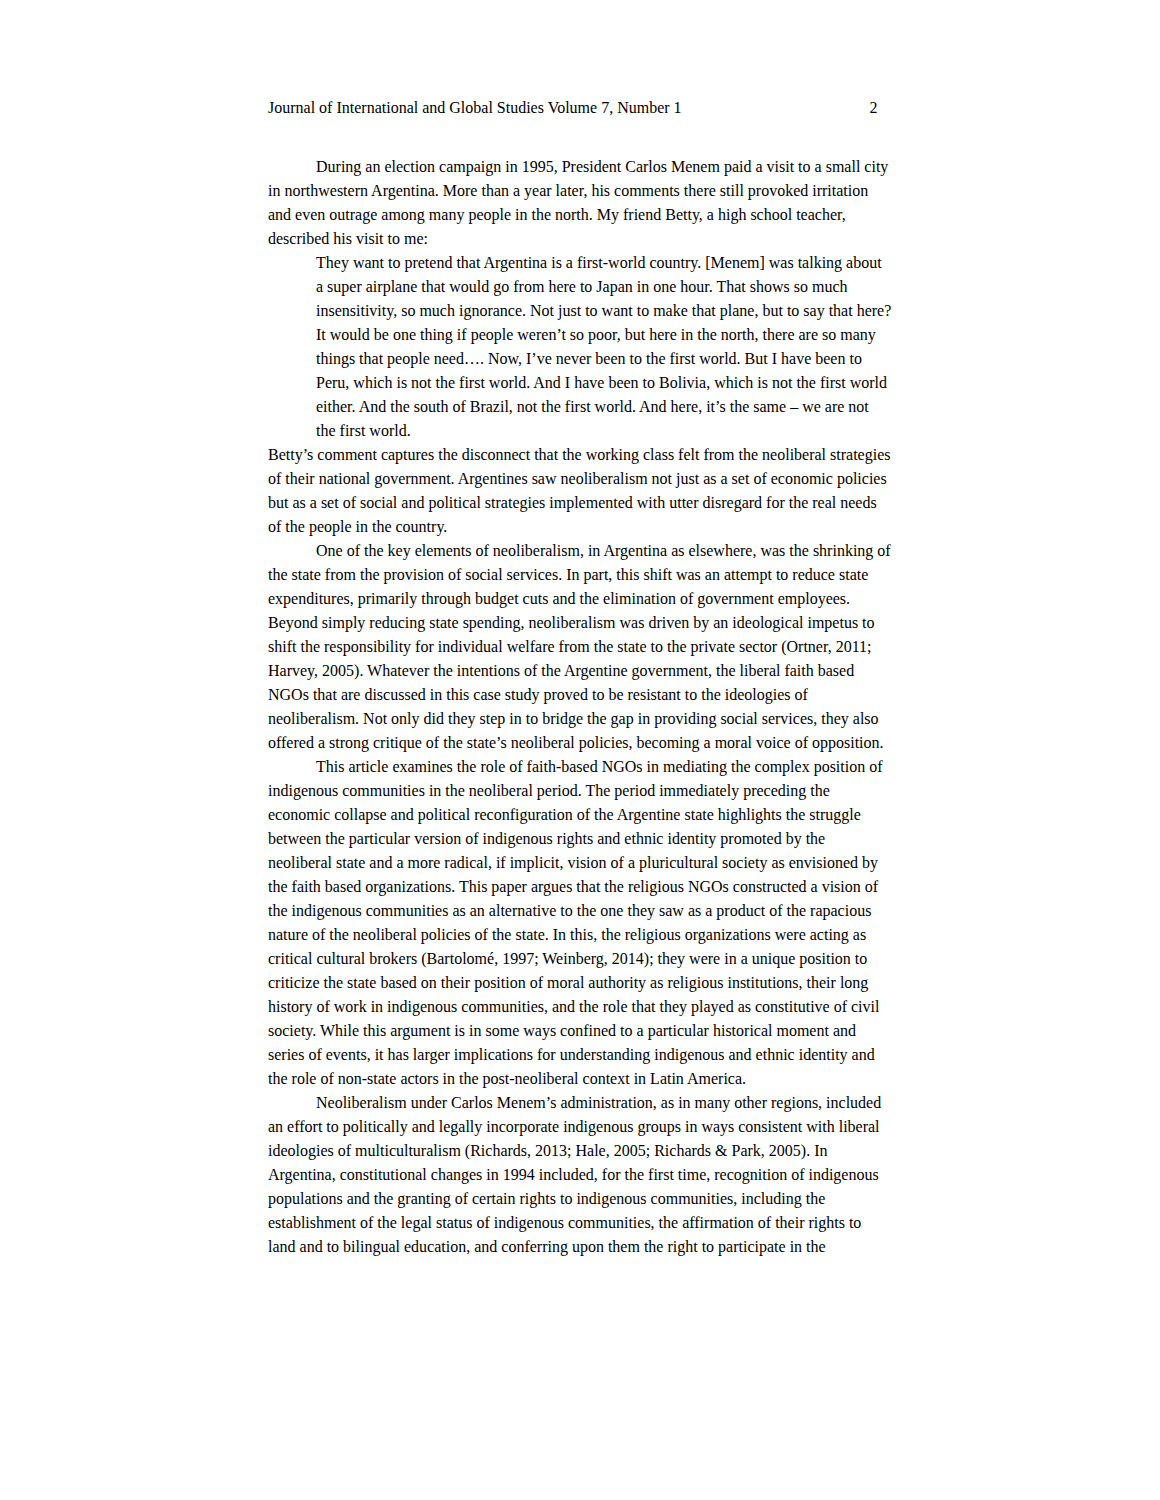Journal of International and Global Studies Volume 7, Number 1 2
During an election campaign in 1995, President Carlos Menem paid a visit to a small city in northwestern Argentina. More than a year later, his comments there still provoked irritation and even outrage among many people in the north. My friend Betty, a high school teacher, described his visit to me:
They want to pretend that Argentina is a first-world country. [Menem] was talking about a super airplane that would go from here to Japan in one hour. That shows so much insensitivity, so much ignorance. Not just to want to make that plane, but to say that here? It would be one thing if people weren’t so poor, but here in the north, there are so many things that people need…. Now, I’ve never been to the first world. But I have been to Peru, which is not the first world. And I have been to Bolivia, which is not the first world either. And the south of Brazil, not the first world. And here, it’s the same – we are not the first world.
Betty’s comment captures the disconnect that the working class felt from the neoliberal strategies of their national government. Argentines saw neoliberalism not just as a set of economic policies but as a set of social and political strategies implemented with utter disregard for the real needs of the people in the country.
One of the key elements of neoliberalism, in Argentina as elsewhere, was the shrinking of the state from the provision of social services. In part, this shift was an attempt to reduce state expenditures, primarily through budget cuts and the elimination of government employees. Beyond simply reducing state spending, neoliberalism was driven by an ideological impetus to shift the responsibility for individual welfare from the state to the private sector (Ortner, 2011; Harvey, 2005). Whatever the intentions of the Argentine government, the liberal faith based NGOs that are discussed in this case study proved to be resistant to the ideologies of neoliberalism. Not only did they step in to bridge the gap in providing social services, they also offered a strong critique of the state’s neoliberal policies, becoming a moral voice of opposition.
This article examines the role of faith-based NGOs in mediating the complex position of indigenous communities in the neoliberal period. The period immediately preceding the economic collapse and political reconfiguration of the Argentine state highlights the struggle between the particular version of indigenous rights and ethnic identity promoted by the neoliberal state and a more radical, if implicit, vision of a pluricultural society as envisioned by the faith based organizations. This paper argues that the religious NGOs constructed a vision of the indigenous communities as an alternative to the one they saw as a product of the rapacious nature of the neoliberal policies of the state. In this, the religious organizations were acting as critical cultural brokers (Bartolomé, 1997; Weinberg, 2014); they were in a unique position to criticize the state based on their position of moral authority as religious institutions, their long history of work in indigenous communities, and the role that they played as constitutive of civil society. While this argument is in some ways confined to a particular historical moment and series of events, it has larger implications for understanding indigenous and ethnic identity and the role of non-state actors in the post-neoliberal context in Latin America.
Neoliberalism under Carlos Menem’s administration, as in many other regions, included an effort to politically and legally incorporate indigenous groups in ways consistent with liberal ideologies of multiculturalism (Richards, 2013; Hale, 2005; Richards & Park, 2005). In Argentina, constitutional changes in 1994 included, for the first time, recognition of indigenous populations and the granting of certain rights to indigenous communities, including the establishment of the legal status of indigenous communities, the affirmation of their rights to land and to bilingual education, and conferring upon them the right to participate in the